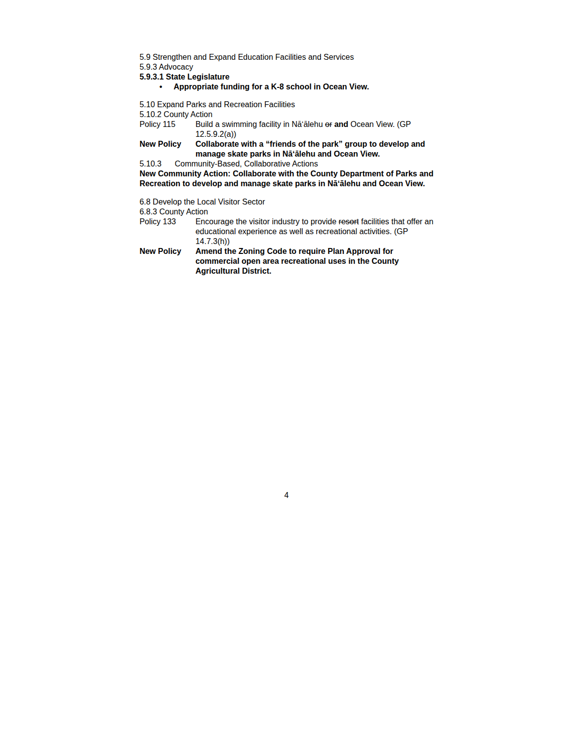5.9 Strengthen and Expand Education Facilities and Services
5.9.3 Advocacy
5.9.3.1 State Legislature
Appropriate funding for a K-8 school in Ocean View.
5.10 Expand Parks and Recreation Facilities
5.10.2 County Action
Policy 115
Build a swimming facility in Nāʻālehu or and Ocean View. (GP 12.5.9.2(a))
New Policy
Collaborate with a “friends of the park” group to develop and manage skate parks in Nāʻālehu and Ocean View.
5.10.3 Community-Based, Collaborative Actions
New Community Action: Collaborate with the County Department of Parks and Recreation to develop and manage skate parks in Nāʻālehu and Ocean View.
6.8 Develop the Local Visitor Sector
6.8.3 County Action
Policy 133
Encourage the visitor industry to provide resort facilities that offer an educational experience as well as recreational activities. (GP 14.7.3(h))
New Policy
Amend the Zoning Code to require Plan Approval for commercial open area recreational uses in the County Agricultural District.
4